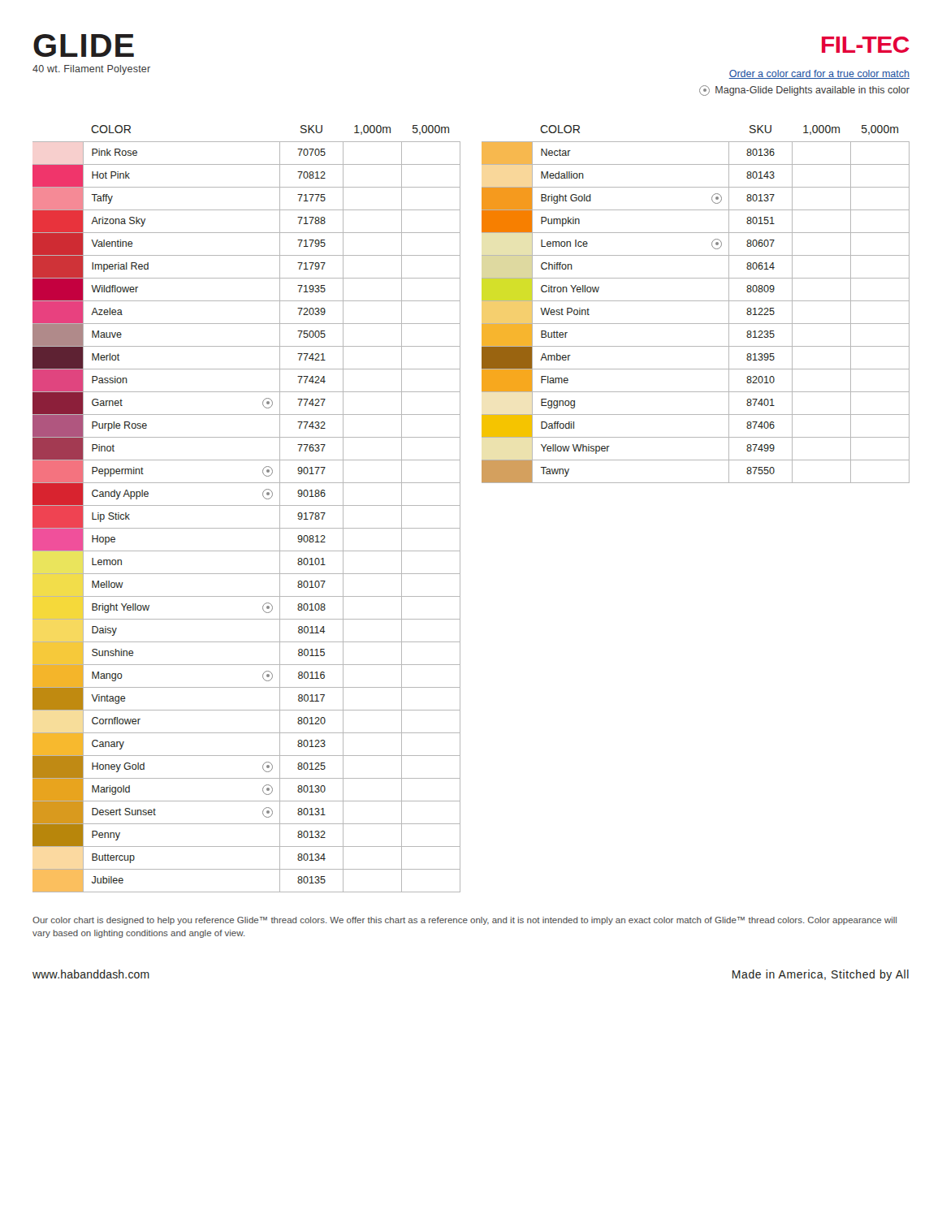GLIDE
40 wt. Filament Polyester
FIL-TEC
Order a color card for a true color match
Magna-Glide Delights available in this color
| | COLOR | SKU | 1,000m | 5,000m |
| --- | --- | --- | --- | --- |
| | Pink Rose | 70705 | | |
| | Hot Pink | 70812 | | |
| | Taffy | 71775 | | |
| | Arizona Sky | 71788 | | |
| | Valentine | 71795 | | |
| | Imperial Red | 71797 | | |
| | Wildflower | 71935 | | |
| | Azelea | 72039 | | |
| | Mauve | 75005 | | |
| | Merlot | 77421 | | |
| | Passion | 77424 | | |
| | Garnet | 77427 | | |
| | Purple Rose | 77432 | | |
| | Pinot | 77637 | | |
| | Peppermint | 90177 | | |
| | Candy Apple | 90186 | | |
| | Lip Stick | 91787 | | |
| | Hope | 90812 | | |
| | Lemon | 80101 | | |
| | Mellow | 80107 | | |
| | Bright Yellow | 80108 | | |
| | Daisy | 80114 | | |
| | Sunshine | 80115 | | |
| | Mango | 80116 | | |
| | Vintage | 80117 | | |
| | Cornflower | 80120 | | |
| | Canary | 80123 | | |
| | Honey Gold | 80125 | | |
| | Marigold | 80130 | | |
| | Desert Sunset | 80131 | | |
| | Penny | 80132 | | |
| | Buttercup | 80134 | | |
| | Jubilee | 80135 | | |
| | COLOR | SKU | 1,000m | 5,000m |
| --- | --- | --- | --- | --- |
| | Nectar | 80136 | | |
| | Medallion | 80143 | | |
| | Bright Gold | 80137 | | |
| | Pumpkin | 80151 | | |
| | Lemon Ice | 80607 | | |
| | Chiffon | 80614 | | |
| | Citron Yellow | 80809 | | |
| | West Point | 81225 | | |
| | Butter | 81235 | | |
| | Amber | 81395 | | |
| | Flame | 82010 | | |
| | Eggnog | 87401 | | |
| | Daffodil | 87406 | | |
| | Yellow Whisper | 87499 | | |
| | Tawny | 87550 | | |
Our color chart is designed to help you reference Glide™ thread colors. We offer this chart as a reference only, and it is not intended to imply an exact color match of Glide™ thread colors. Color appearance will vary based on lighting conditions and angle of view.
www.habanddash.com Made in America, Stitched by All